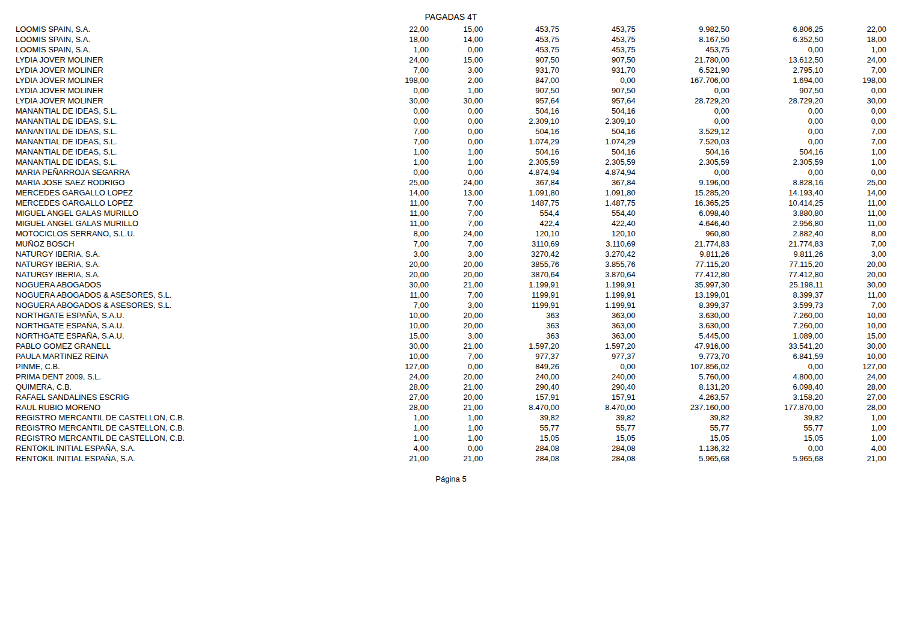PAGADAS 4T
| LOOMIS SPAIN, S.A. | 22,00 | 15,00 | 453,75 | 453,75 | 9.982,50 | 6.806,25 | 22,00 |
| LOOMIS SPAIN, S.A. | 18,00 | 14,00 | 453,75 | 453,75 | 8.167,50 | 6.352,50 | 18,00 |
| LOOMIS SPAIN, S.A. | 1,00 | 0,00 | 453,75 | 453,75 | 453,75 | 0,00 | 1,00 |
| LYDIA JOVER MOLINER | 24,00 | 15,00 | 907,50 | 907,50 | 21.780,00 | 13.612,50 | 24,00 |
| LYDIA JOVER MOLINER | 7,00 | 3,00 | 931,70 | 931,70 | 6.521,90 | 2.795,10 | 7,00 |
| LYDIA JOVER MOLINER | 198,00 | 2,00 | 847,00 | 0,00 | 167.706,00 | 1.694,00 | 198,00 |
| LYDIA JOVER MOLINER | 0,00 | 1,00 | 907,50 | 907,50 | 0,00 | 907,50 | 0,00 |
| LYDIA JOVER MOLINER | 30,00 | 30,00 | 957,64 | 957,64 | 28.729,20 | 28.729,20 | 30,00 |
| MANANTIAL DE IDEAS, S.L. | 0,00 | 0,00 | 504,16 | 504,16 | 0,00 | 0,00 | 0,00 |
| MANANTIAL DE IDEAS, S.L. | 0,00 | 0,00 | 2.309,10 | 2.309,10 | 0,00 | 0,00 | 0,00 |
| MANANTIAL DE IDEAS, S.L. | 7,00 | 0,00 | 504,16 | 504,16 | 3.529,12 | 0,00 | 7,00 |
| MANANTIAL DE IDEAS, S.L. | 7,00 | 0,00 | 1.074,29 | 1.074,29 | 7.520,03 | 0,00 | 7,00 |
| MANANTIAL DE IDEAS, S.L. | 1,00 | 1,00 | 504,16 | 504,16 | 504,16 | 504,16 | 1,00 |
| MANANTIAL DE IDEAS, S.L. | 1,00 | 1,00 | 2.305,59 | 2.305,59 | 2.305,59 | 2.305,59 | 1,00 |
| MARIA PEÑARROJA SEGARRA | 0,00 | 0,00 | 4.874,94 | 4.874,94 | 0,00 | 0,00 | 0,00 |
| MARIA JOSE SAEZ RODRIGO | 25,00 | 24,00 | 367,84 | 367,84 | 9.196,00 | 8.828,16 | 25,00 |
| MERCEDES GARGALLO LOPEZ | 14,00 | 13,00 | 1.091,80 | 1.091,80 | 15.285,20 | 14.193,40 | 14,00 |
| MERCEDES GARGALLO LOPEZ | 11,00 | 7,00 | 1487,75 | 1.487,75 | 16.365,25 | 10.414,25 | 11,00 |
| MIGUEL ANGEL GALAS MURILLO | 11,00 | 7,00 | 554,4 | 554,40 | 6.098,40 | 3.880,80 | 11,00 |
| MIGUEL ANGEL GALAS MURILLO | 11,00 | 7,00 | 422,4 | 422,40 | 4.646,40 | 2.956,80 | 11,00 |
| MOTOCICLOS SERRANO, S.L.U. | 8,00 | 24,00 | 120,10 | 120,10 | 960,80 | 2.882,40 | 8,00 |
| MUÑOZ BOSCH | 7,00 | 7,00 | 3110,69 | 3.110,69 | 21.774,83 | 21.774,83 | 7,00 |
| NATURGY IBERIA, S.A. | 3,00 | 3,00 | 3270,42 | 3.270,42 | 9.811,26 | 9.811,26 | 3,00 |
| NATURGY IBERIA, S.A. | 20,00 | 20,00 | 3855,76 | 3.855,76 | 77.115,20 | 77.115,20 | 20,00 |
| NATURGY IBERIA, S.A. | 20,00 | 20,00 | 3870,64 | 3.870,64 | 77.412,80 | 77.412,80 | 20,00 |
| NOGUERA ABOGADOS | 30,00 | 21,00 | 1.199,91 | 1.199,91 | 35.997,30 | 25.198,11 | 30,00 |
| NOGUERA ABOGADOS & ASESORES, S.L. | 11,00 | 7,00 | 1199,91 | 1.199,91 | 13.199,01 | 8.399,37 | 11,00 |
| NOGUERA ABOGADOS & ASESORES, S.L. | 7,00 | 3,00 | 1199,91 | 1.199,91 | 8.399,37 | 3.599,73 | 7,00 |
| NORTHGATE ESPAÑA, S.A.U. | 10,00 | 20,00 | 363 | 363,00 | 3.630,00 | 7.260,00 | 10,00 |
| NORTHGATE ESPAÑA, S.A.U. | 10,00 | 20,00 | 363 | 363,00 | 3.630,00 | 7.260,00 | 10,00 |
| NORTHGATE ESPAÑA, S.A.U. | 15,00 | 3,00 | 363 | 363,00 | 5.445,00 | 1.089,00 | 15,00 |
| PABLO GOMEZ GRANELL | 30,00 | 21,00 | 1.597,20 | 1.597,20 | 47.916,00 | 33.541,20 | 30,00 |
| PAULA MARTINEZ REINA | 10,00 | 7,00 | 977,37 | 977,37 | 9.773,70 | 6.841,59 | 10,00 |
| PINME, C.B. | 127,00 | 0,00 | 849,26 | 0,00 | 107.856,02 | 0,00 | 127,00 |
| PRIMA DENT 2009, S.L. | 24,00 | 20,00 | 240,00 | 240,00 | 5.760,00 | 4.800,00 | 24,00 |
| QUIMERA, C.B. | 28,00 | 21,00 | 290,40 | 290,40 | 8.131,20 | 6.098,40 | 28,00 |
| RAFAEL SANDALINES ESCRIG | 27,00 | 20,00 | 157,91 | 157,91 | 4.263,57 | 3.158,20 | 27,00 |
| RAUL RUBIO MORENO | 28,00 | 21,00 | 8.470,00 | 8.470,00 | 237.160,00 | 177.870,00 | 28,00 |
| REGISTRO MERCANTIL DE CASTELLON, C.B. | 1,00 | 1,00 | 39,82 | 39,82 | 39,82 | 39,82 | 1,00 |
| REGISTRO MERCANTIL DE CASTELLON, C.B. | 1,00 | 1,00 | 55,77 | 55,77 | 55,77 | 55,77 | 1,00 |
| REGISTRO MERCANTIL DE CASTELLON, C.B. | 1,00 | 1,00 | 15,05 | 15,05 | 15,05 | 15,05 | 1,00 |
| RENTOKIL INITIAL ESPAÑA, S.A. | 4,00 | 0,00 | 284,08 | 284,08 | 1.136,32 | 0,00 | 4,00 |
| RENTOKIL INITIAL ESPAÑA, S.A. | 21,00 | 21,00 | 284,08 | 284,08 | 5.965,68 | 5.965,68 | 21,00 |
Página 5